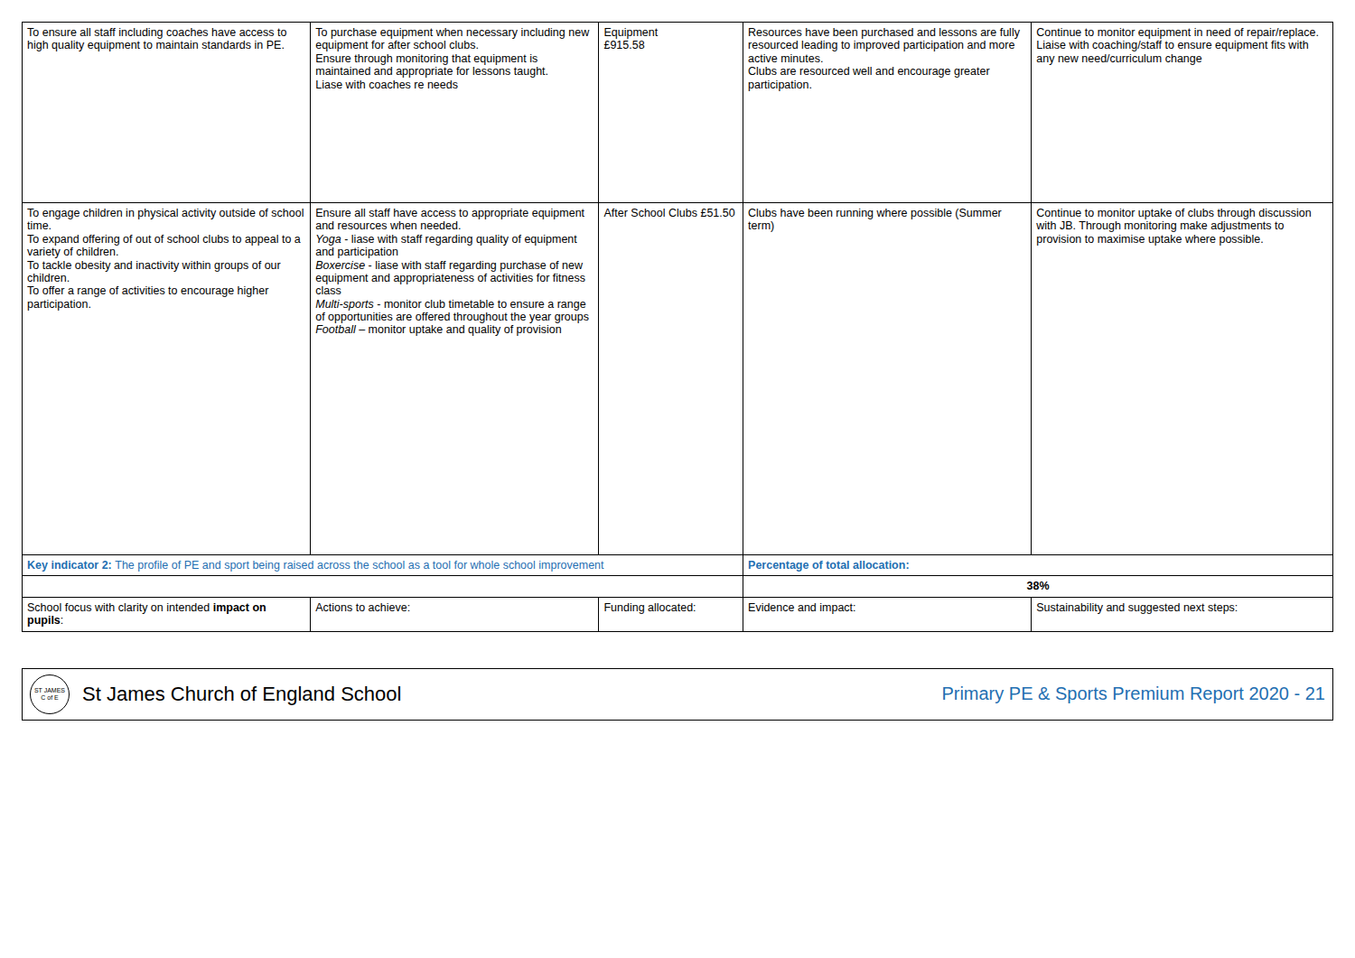| To ensure all staff including coaches have access to high quality equipment to maintain standards in PE. | To purchase equipment when necessary including new equipment for after school clubs. Ensure through monitoring that equipment is maintained and appropriate for lessons taught. Liase with coaches re needs | Equipment £915.58 | Resources have been purchased and lessons are fully resourced leading to improved participation and more active minutes. Clubs are resourced well and encourage greater participation. | Continue to monitor equipment in need of repair/replace. Liaise with coaching/staff to ensure equipment fits with any new need/curriculum change |
| To engage children in physical activity outside of school time. To expand offering of out of school clubs to appeal to a variety of children. To tackle obesity and inactivity within groups of our children. To offer a range of activities to encourage higher participation. | Ensure all staff have access to appropriate equipment and resources when needed. Yoga - liase with staff regarding quality of equipment and participation Boxercise - liase with staff regarding purchase of new equipment and appropriateness of activities for fitness class Multi-sports - monitor club timetable to ensure a range of opportunities are offered throughout the year groups Football – monitor uptake and quality of provision | After School Clubs £51.50 | Clubs have been running where possible (Summer term) | Continue to monitor uptake of clubs through discussion with JB. Through monitoring make adjustments to provision to maximise uptake where possible. |
| Key indicator 2: The profile of PE and sport being raised across the school as a tool for whole school improvement | Percentage of total allocation: |
| | 38% |
| School focus with clarity on intended impact on pupils : | Actions to achieve: | Funding allocated: | Evidence and impact: | Sustainability and suggested next steps: |
ST JAMES
C of E
St James Church of England School
Primary PE & Sports Premium Report 2020 - 21